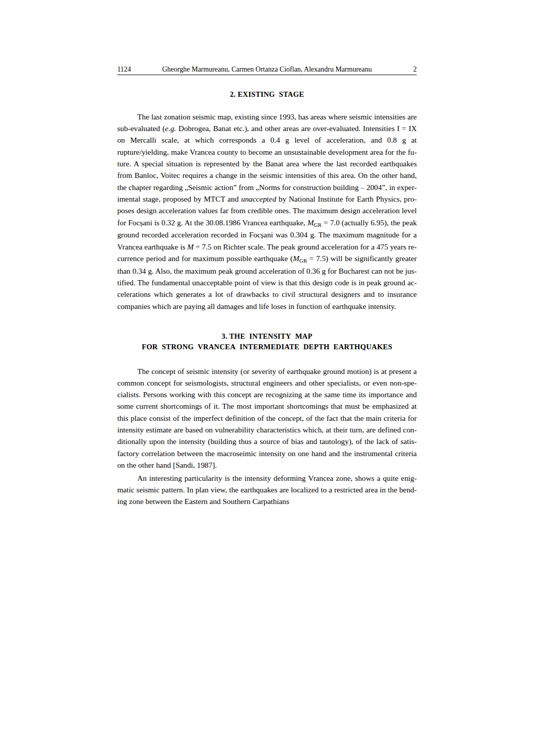1124 Gheorghe Marmureanu, Carmen Ortanza Cioflan, Alexandru Marmureanu 2
2. EXISTING STAGE
The last zonation seismic map, existing since 1993, has areas where seismic intensities are sub-evaluated (e.g. Dobrogea, Banat etc.), and other areas are over-evaluated. Intensities I = IX on Mercalli scale, at which corresponds a 0.4 g level of acceleration, and 0.8 g at rupture/yielding, make Vrancea county to become an unsustainable development area for the future. A special situation is represented by the Banat area where the last recorded earthquakes from Banloc, Voitec requires a change in the seismic intensities of this area. On the other hand, the chapter regarding „Seismic action” from „Norms for construction building – 2004”, in experimental stage, proposed by MTCT and unaccepted by National Institute for Earth Physics, proposes design acceleration values far from credible ones. The maximum design acceleration level for Focșani is 0.32 g. At the 30.08.1986 Vrancea earthquake, MGR = 7.0 (actually 6.95), the peak ground recorded acceleration recorded in Focșani was 0.304 g. The maximum magnitude for a Vrancea earthquake is M = 7.5 on Richter scale. The peak ground acceleration for a 475 years recurrence period and for maximum possible earthquake (MGR = 7.5) will be significantly greater than 0.34 g. Also, the maximum peak ground acceleration of 0.36 g for Bucharest can not be justified. The fundamental unacceptable point of view is that this design code is in peak ground accelerations which generates a lot of drawbacks to civil structural designers and to insurance companies which are paying all damages and life loses in function of earthquake intensity.
3. THE INTENSITY MAP
FOR STRONG VRANCEA INTERMEDIATE DEPTH EARTHQUAKES
The concept of seismic intensity (or severity of earthquake ground motion) is at present a common concept for seismologists, structural engineers and other specialists, or even non-specialists. Persons working with this concept are recognizing at the same time its importance and some current shortcomings of it. The most important shortcomings that must be emphasized at this place consist of the imperfect definition of the concept, of the fact that the main criteria for intensity estimate are based on vulnerability characteristics which, at their turn, are defined conditionally upon the intensity (building thus a source of bias and tautology), of the lack of satisfactory correlation between the macroseimic intensity on one hand and the instrumental criteria on the other hand [Sandi, 1987].
An interesting particularity is the intensity deforming Vrancea zone, shows a quite enigmatic seismic pattern. In plan view, the earthquakes are localized to a restricted area in the bending zone between the Eastern and Southern Carpathians